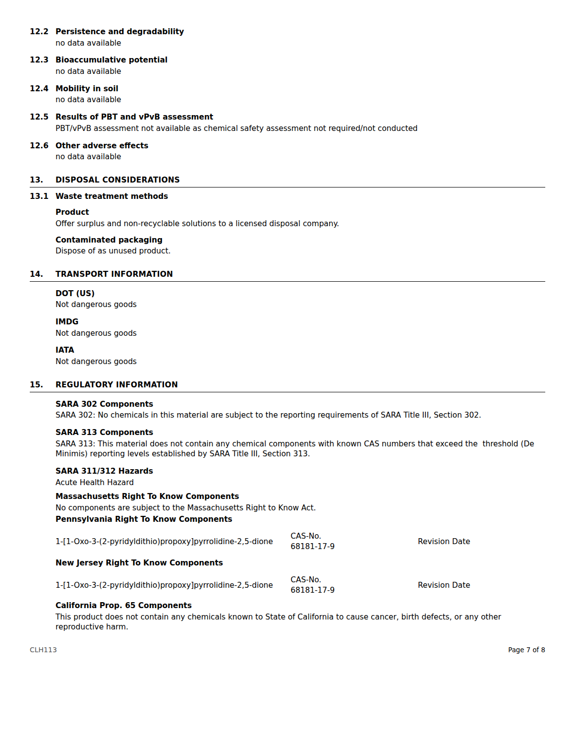12.2
Persistence and degradability
no data available
12.3
Bioaccumulative potential
no data available
12.4
Mobility in soil
no data available
12.5
Results of PBT and vPvB assessment
PBT/vPvB assessment not available as chemical safety assessment not required/not conducted
12.6
Other adverse effects
no data available
13.
DISPOSAL CONSIDERATIONS
13.1
Waste treatment methods
Product
Offer surplus and non-recyclable solutions to a licensed disposal company.
Contaminated packaging
Dispose of as unused product.
14.
TRANSPORT INFORMATION
DOT (US)
Not dangerous goods
IMDG
Not dangerous goods
IATA
Not dangerous goods
15.
REGULATORY INFORMATION
SARA 302 Components
SARA 302: No chemicals in this material are subject to the reporting requirements of SARA Title III, Section 302.
SARA 313 Components
SARA 313: This material does not contain any chemical components with known CAS numbers that exceed the threshold (De Minimis) reporting levels established by SARA Title III, Section 313.
SARA 311/312 Hazards
Acute Health Hazard
Massachusetts Right To Know Components
No components are subject to the Massachusetts Right to Know Act.
Pennsylvania Right To Know Components
| 1-[1-Oxo-3-(2-pyridyldithio)propoxy]pyrrolidine-2,5-dione | CAS-No. 68181-17-9 | Revision Date |
New Jersey Right To Know Components
| 1-[1-Oxo-3-(2-pyridyldithio)propoxy]pyrrolidine-2,5-dione | CAS-No. 68181-17-9 | Revision Date |
California Prop. 65 Components
This product does not contain any chemicals known to State of California to cause cancer, birth defects, or any other reproductive harm.
CLH113
Page 7 of 8